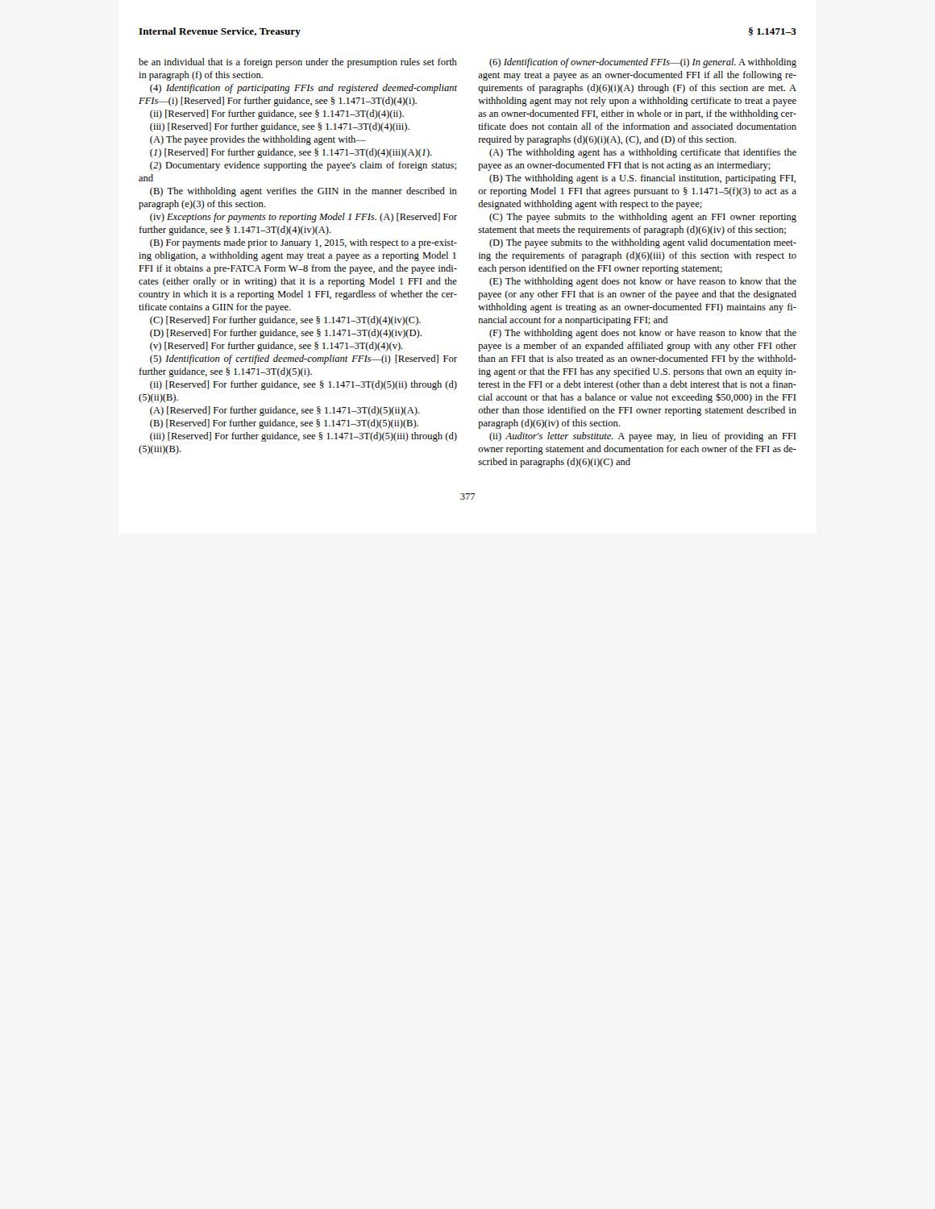Internal Revenue Service, Treasury § 1.1471–3
be an individual that is a foreign person under the presumption rules set forth in paragraph (f) of this section.
(4) Identification of participating FFIs and registered deemed-compliant FFIs—(i) [Reserved] For further guidance, see § 1.1471–3T(d)(4)(i).
(ii) [Reserved] For further guidance, see § 1.1471–3T(d)(4)(ii).
(iii) [Reserved] For further guidance, see § 1.1471–3T(d)(4)(iii).
(A) The payee provides the withholding agent with—
(1) [Reserved] For further guidance, see § 1.1471–3T(d)(4)(iii)(A)(1).
(2) Documentary evidence supporting the payee's claim of foreign status; and
(B) The withholding agent verifies the GIIN in the manner described in paragraph (e)(3) of this section.
(iv) Exceptions for payments to reporting Model 1 FFIs. (A) [Reserved] For further guidance, see § 1.1471–3T(d)(4)(iv)(A).
(B) For payments made prior to January 1, 2015, with respect to a pre-existing obligation, a withholding agent may treat a payee as a reporting Model 1 FFI if it obtains a pre-FATCA Form W–8 from the payee, and the payee indicates (either orally or in writing) that it is a reporting Model 1 FFI and the country in which it is a reporting Model 1 FFI, regardless of whether the certificate contains a GIIN for the payee.
(C) [Reserved] For further guidance, see § 1.1471–3T(d)(4)(iv)(C).
(D) [Reserved] For further guidance, see § 1.1471–3T(d)(4)(iv)(D).
(v) [Reserved] For further guidance, see § 1.1471–3T(d)(4)(v).
(5) Identification of certified deemed-compliant FFIs—(i) [Reserved] For further guidance, see § 1.1471–3T(d)(5)(i).
(ii) [Reserved] For further guidance, see § 1.1471–3T(d)(5)(ii) through (d)(5)(ii)(B).
(A) [Reserved] For further guidance, see § 1.1471–3T(d)(5)(ii)(A).
(B) [Reserved] For further guidance, see § 1.1471–3T(d)(5)(ii)(B).
(iii) [Reserved] For further guidance, see § 1.1471–3T(d)(5)(iii) through (d)(5)(iii)(B).
(6) Identification of owner-documented FFIs—(i) In general. A withholding agent may treat a payee as an owner-documented FFI if all the following requirements of paragraphs (d)(6)(i)(A) through (F) of this section are met. A withholding agent may not rely upon a withholding certificate to treat a payee as an owner-documented FFI, either in whole or in part, if the withholding certificate does not contain all of the information and associated documentation required by paragraphs (d)(6)(i)(A), (C), and (D) of this section.
(A) The withholding agent has a withholding certificate that identifies the payee as an owner-documented FFI that is not acting as an intermediary;
(B) The withholding agent is a U.S. financial institution, participating FFI, or reporting Model 1 FFI that agrees pursuant to § 1.1471–5(f)(3) to act as a designated withholding agent with respect to the payee;
(C) The payee submits to the withholding agent an FFI owner reporting statement that meets the requirements of paragraph (d)(6)(iv) of this section;
(D) The payee submits to the withholding agent valid documentation meeting the requirements of paragraph (d)(6)(iii) of this section with respect to each person identified on the FFI owner reporting statement;
(E) The withholding agent does not know or have reason to know that the payee (or any other FFI that is an owner of the payee and that the designated withholding agent is treating as an owner-documented FFI) maintains any financial account for a nonparticipating FFI; and
(F) The withholding agent does not know or have reason to know that the payee is a member of an expanded affiliated group with any other FFI other than an FFI that is also treated as an owner-documented FFI by the withholding agent or that the FFI has any specified U.S. persons that own an equity interest in the FFI or a debt interest (other than a debt interest that is not a financial account or that has a balance or value not exceeding $50,000) in the FFI other than those identified on the FFI owner reporting statement described in paragraph (d)(6)(iv) of this section.
(ii) Auditor's letter substitute. A payee may, in lieu of providing an FFI owner reporting statement and documentation for each owner of the FFI as described in paragraphs (d)(6)(i)(C) and
377